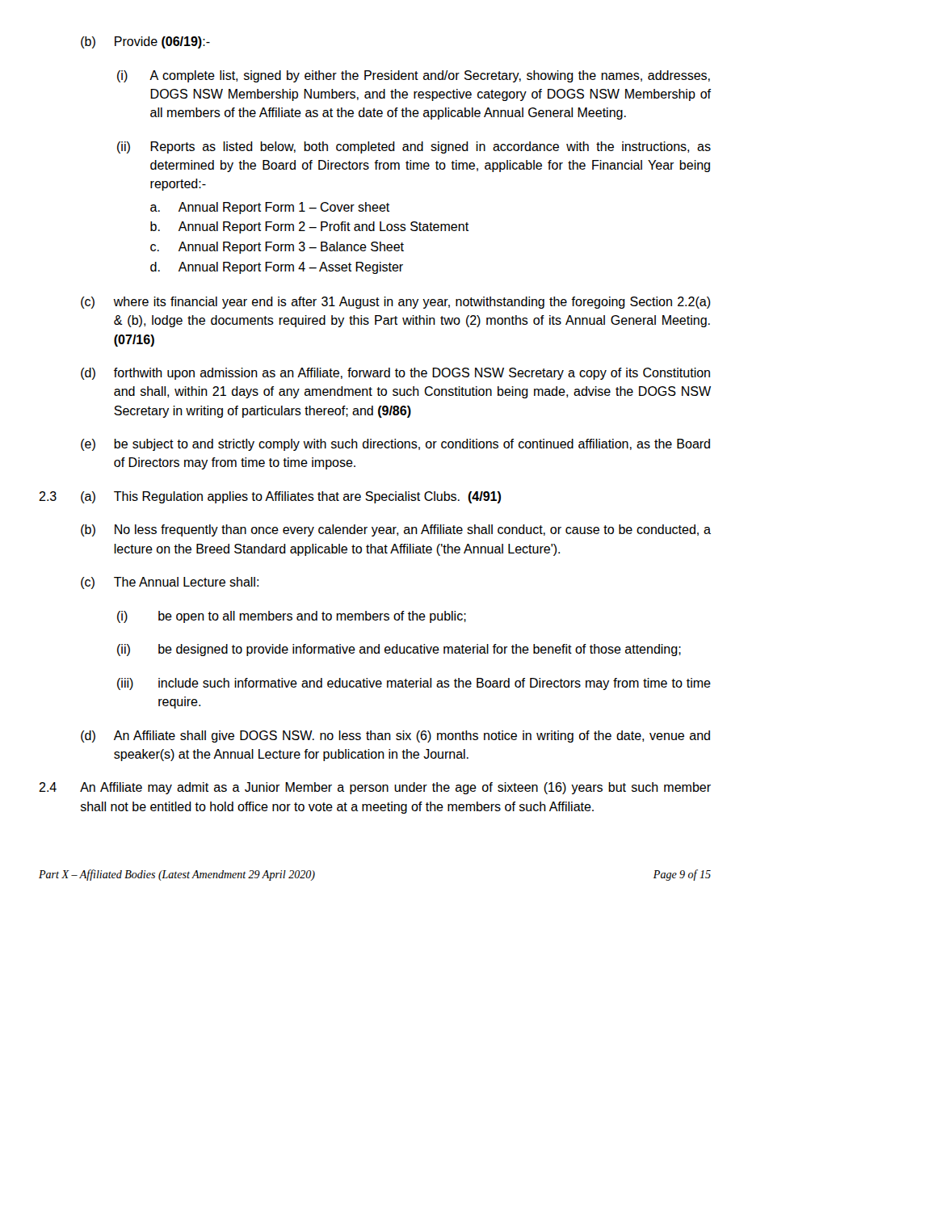(b)
Provide (06/19):-
(i)
A complete list, signed by either the President and/or Secretary, showing the names, addresses, DOGS NSW Membership Numbers, and the respective category of DOGS NSW Membership of all members of the Affiliate as at the date of the applicable Annual General Meeting.
(ii)
Reports as listed below, both completed and signed in accordance with the instructions, as determined by the Board of Directors from time to time, applicable for the Financial Year being reported:-
a. Annual Report Form 1 – Cover sheet
b. Annual Report Form 2 – Profit and Loss Statement
c. Annual Report Form 3 – Balance Sheet
d. Annual Report Form 4 – Asset Register
(c)
where its financial year end is after 31 August in any year, notwithstanding the foregoing Section 2.2(a) & (b), lodge the documents required by this Part within two (2) months of its Annual General Meeting. (07/16)
(d)
forthwith upon admission as an Affiliate, forward to the DOGS NSW Secretary a copy of its Constitution and shall, within 21 days of any amendment to such Constitution being made, advise the DOGS NSW Secretary in writing of particulars thereof; and (9/86)
(e)
be subject to and strictly comply with such directions, or conditions of continued affiliation, as the Board of Directors may from time to time impose.
2.3
(a)
This Regulation applies to Affiliates that are Specialist Clubs. (4/91)
(b)
No less frequently than once every calender year, an Affiliate shall conduct, or cause to be conducted, a lecture on the Breed Standard applicable to that Affiliate ('the Annual Lecture').
(c)
The Annual Lecture shall:
(i)
be open to all members and to members of the public;
(ii)
be designed to provide informative and educative material for the benefit of those attending;
(iii)
include such informative and educative material as the Board of Directors may from time to time require.
(d)
An Affiliate shall give DOGS NSW. no less than six (6) months notice in writing of the date, venue and speaker(s) at the Annual Lecture for publication in the Journal.
2.4
An Affiliate may admit as a Junior Member a person under the age of sixteen (16) years but such member shall not be entitled to hold office nor to vote at a meeting of the members of such Affiliate.
Part X – Affiliated Bodies (Latest Amendment 29 April 2020) Page 9 of 15